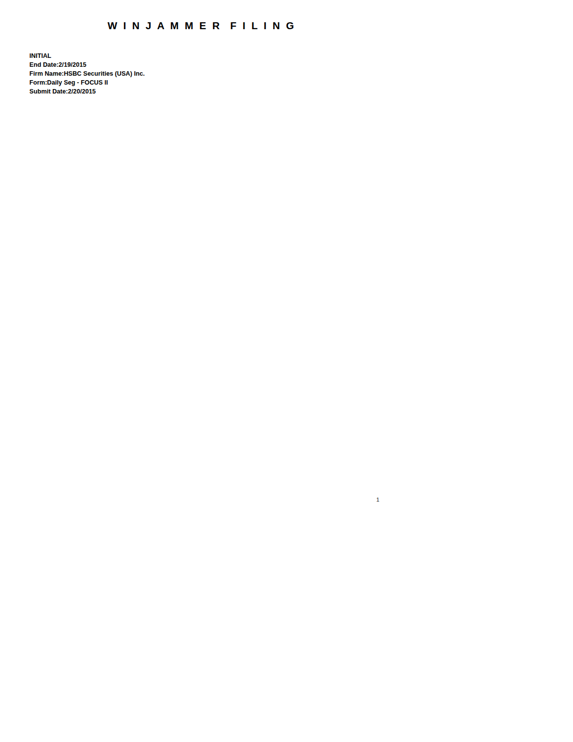W I N J A M M E R F I L I N G
INITIAL
End Date:2/19/2015
Firm Name:HSBC Securities (USA) Inc.
Form:Daily Seg - FOCUS II
Submit Date:2/20/2015
1